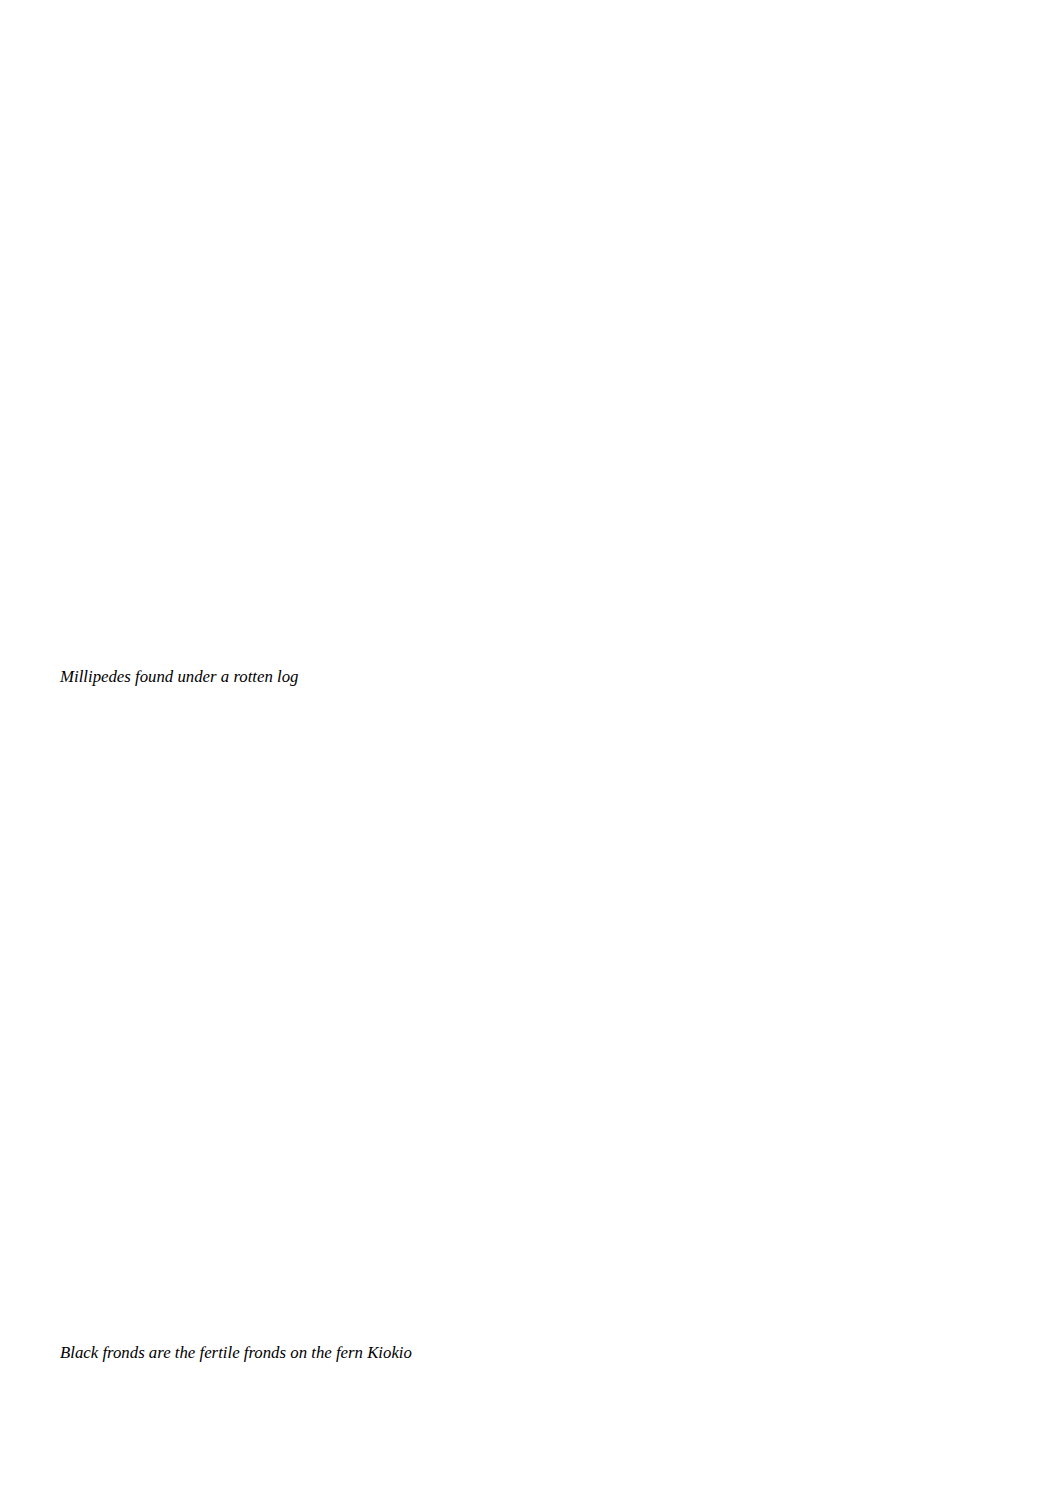Millipedes found under a rotten log
Black fronds are the fertile fronds on the fern Kiokio